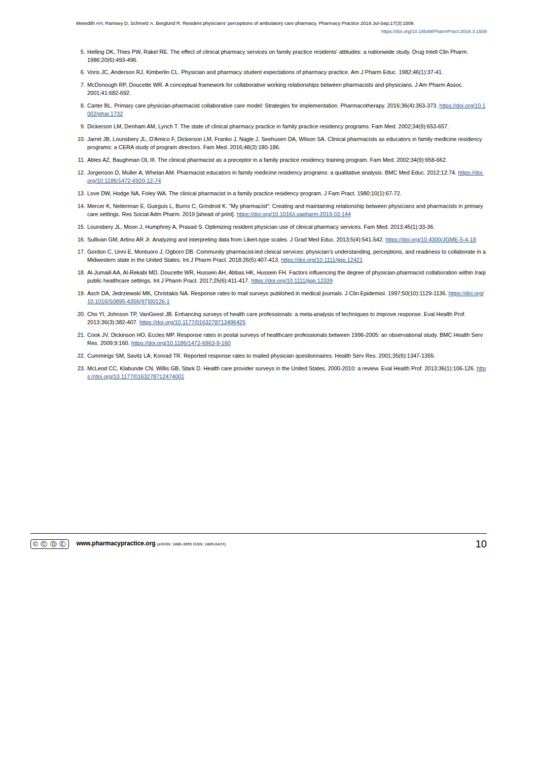Meredith AH, Ramsey D, Schmelz A, Berglund R. Resident physicians' perceptions of ambulatory care pharmacy. Pharmacy Practice 2019 Jul-Sep;17(3):1509.
https://doi.org/10.18549/PharmPract.2019.3.1509
Helling DK, Thies PW, Rakel RE. The effect of clinical pharmacy services on family practice residents' attitudes: a nationwide study. Drug Intell Clin Pharm. 1986;20(6):493-496.
Voris JC, Anderson RJ, Kimberlin CL. Physician and pharmacy student expectations of pharmacy practice. Am J Pharm Educ. 1982;46(1):37-41.
McDonough RP, Doucette WR. A conceptual framework for collaborative working relationships between pharmacists and physicians. J Am Pharm Assoc. 2001;41:682-692.
Carter BL. Primary care physician-pharmacist collaborative care model: Strategies for implementation. Pharmacotherapy. 2016;36(4):363-373. https://doi.org/10.1002/phar.1732
Dickerson LM, Denham AM, Lynch T. The state of clinical pharmacy practice in family practice residency programs. Fam Med. 2002;34(9):653-657.
Jarret JB, Lounsbery JL, D'Amico F, Dickerson LM, Franko J, Nagle J, Seehusen DA, Wilson SA. Clinical pharmacists as educators in family medicine residency programs: a CERA study of program directors. Fam Med. 2016;48(3):180-186.
Ables AZ, Baughman OL III. The clinical pharmacist as a preceptor in a family practice residency training program. Fam Med. 2002;34(9):658-662.
Jorgenson D, Muller A, Whelan AM. Pharmacist educators in family medicine residency programs: a qualitative analysis. BMC Med Educ. 2012;12:74. https://doi.org/10.1186/1472-6920-12-74
Love DW, Hodge NA, Foley WA. The clinical pharmacist in a family practice residency program. J Fam Pract. 1980;10(1):67-72.
Mercer K, Neiterman E, Guirguis L, Burns C, Grindrod K. "My pharmacist": Creating and maintaining relationship between physicians and pharmacists in primary care settings. Res Social Adm Pharm. 2019 [ahead of print]. https://doi.org/10.1016/j.sapharm.2019.03.144
Lounsbery JL, Moon J, Humphrey A, Prasad S. Optimizing resident physician use of clinical pharmacy services. Fam Med. 2013;45(1):33-36.
Sullivan GM, Artino AR Jr. Analyzing and interpreting data from Likert-type scales. J Grad Med Educ. 2013;5(4):541-542. https://doi.org/10.4300/JGME-5-4-18
Gordon C, Unni E, Montuoro J, Ogborn DB. Community pharmacist-led clinical services: physician's understanding, perceptions, and readiness to collaborate in a Midwestern state in the United States. Int J Pharm Pract. 2018;26(5):407-413. https://doi.org/10.1111/ijpp.12421
Al-Jumaili AA, Al-Rekabi MD, Doucette WR, Hussein AH, Abbas HK, Hussein FH. Factors influencing the degree of physician-pharmacist collaboration within Iraqi public healthcare settings. Int J Pharm Pract. 2017;25(6):411-417. https://doi.org/10.1111/ijpp.12339
Asch DA, Jedrziewski MK, Christakis NA. Response rates to mail surveys published in medical journals. J Clin Epidemiol. 1997;50(10):1129-1136. https://doi.org/10.1016/S0895-4356(97)00126-1
Cho YI, Johnson TP, VanGeest JB. Enhancing surveys of health care professionals: a meta-analysis of techniques to improve response. Eval Health Prof. 2013;36(3):382-407. https://doi.org/10.1177/0163278713496425
Cook JV, Dickinson HO, Eccles MP. Response rates in postal surveys of healthcare professionals between 1996-2005: an observational study. BMC Health Serv Res. 2009;9:160. https://doi.org/10.1186/1472-6963-9-160
Cummings SM, Savitz LA, Konrad TR. Reported response rates to mailed physician questionnaires. Health Serv Res. 2001;35(6):1347-1355.
McLeod CC, Klabunde CN, Willis GB, Stark D. Health care provider surveys in the United States, 2000-2010: a review. Eval Health Prof. 2013;36(1):106-126. https://doi.org/10.1177/0163278712474001
© Ⓒ Ⓓ Ⓔ www.pharmacypractice.org (eISSN: 1886-3655 ISSN: 1885-642X)
10